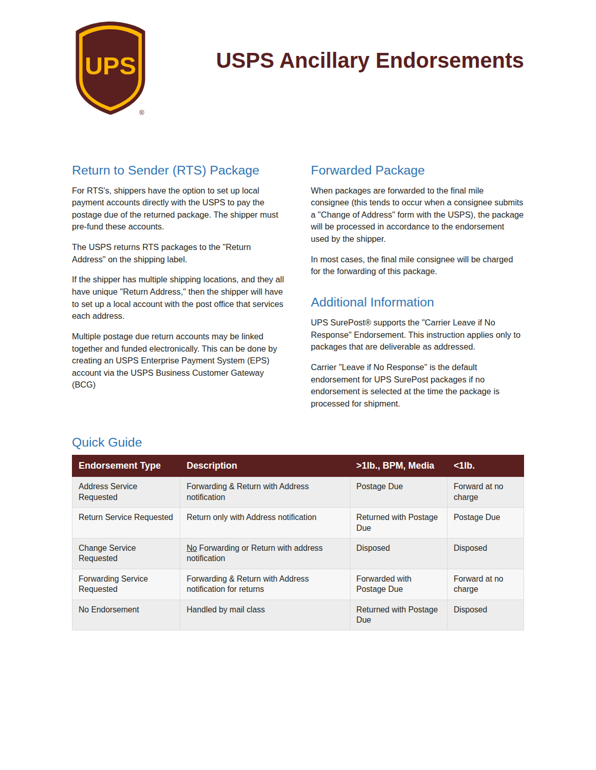UPS ®
USPS Ancillary Endorsements
Return to Sender (RTS) Package
For RTS's, shippers have the option to set up local payment accounts directly with the USPS to pay the postage due of the returned package. The shipper must pre-fund these accounts.
The USPS returns RTS packages to the "Return Address" on the shipping label.
If the shipper has multiple shipping locations, and they all have unique "Return Address," then the shipper will have to set up a local account with the post office that services each address.
Multiple postage due return accounts may be linked together and funded electronically. This can be done by creating an USPS Enterprise Payment System (EPS) account via the USPS Business Customer Gateway (BCG)
Forwarded Package
When packages are forwarded to the final mile consignee (this tends to occur when a consignee submits a "Change of Address" form with the USPS), the package will be processed in accordance to the endorsement used by the shipper.
In most cases, the final mile consignee will be charged for the forwarding of this package.
Additional Information
UPS SurePost® supports the "Carrier Leave if No Response" Endorsement. This instruction applies only to packages that are deliverable as addressed.
Carrier "Leave if No Response" is the default endorsement for UPS SurePost packages if no endorsement is selected at the time the package is processed for shipment.
Quick Guide
| Endorsement Type | Description | >1lb., BPM, Media | <1lb. |
| --- | --- | --- | --- |
| Address Service Requested | Forwarding & Return with Address notification | Postage Due | Forward at no charge |
| Return Service Requested | Return only with Address notification | Returned with Postage Due | Postage Due |
| Change Service Requested | No Forwarding or Return with address notification | Disposed | Disposed |
| Forwarding Service Requested | Forwarding & Return with Address notification for returns | Forwarded with Postage Due | Forward at no charge |
| No Endorsement | Handled by mail class | Returned with Postage Due | Disposed |